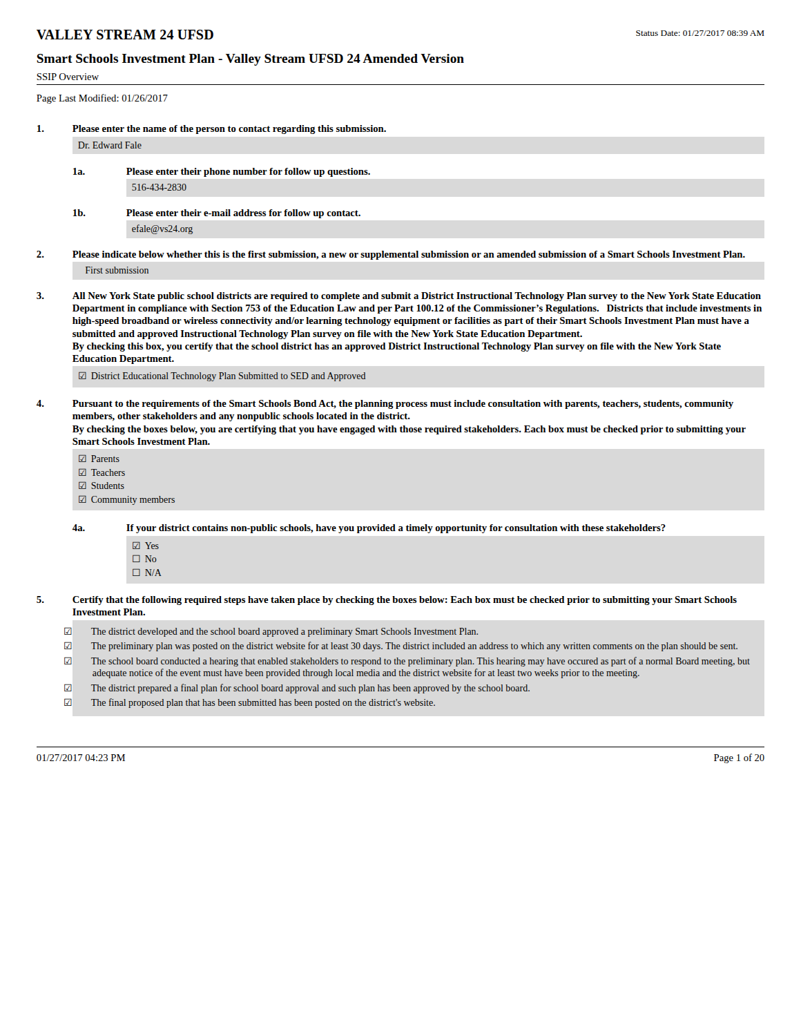VALLEY STREAM 24 UFSD
Status Date: 01/27/2017 08:39 AM
Smart Schools Investment Plan - Valley Stream UFSD 24 Amended Version
SSIP Overview
Page Last Modified: 01/26/2017
| 1. | Please enter the name of the person to contact regarding this submission. |
| | Dr. Edward Fale |
| | / 1a. / Please enter their phone number for follow up questions. / / / 516-434-2830 / / 1b. / Please enter their e-mail address for follow up contact. / / / efale@vs24.org / |
| 2. | Please indicate below whether this is the first submission, a new or supplemental submission or an amended submission of a Smart Schools Investment Plan. |
| | First submission |
| 3. | All New York State public school districts are required to complete and submit a District Instructional Technology Plan survey to the New York State Education Department in compliance with Section 753 of the Education Law and per Part 100.12 of the Commissioner’s Regulations. Districts that include investments in high-speed broadband or wireless connectivity and/or learning technology equipment or facilities as part of their Smart Schools Investment Plan must have a submitted and approved Instructional Technology Plan survey on file with the New York State Education Department. By checking this box, you certify that the school district has an approved District Instructional Technology Plan survey on file with the New York State Education Department. |
| | ☑ District Educational Technology Plan Submitted to SED and Approved |
| 4. | Pursuant to the requirements of the Smart Schools Bond Act, the planning process must include consultation with parents, teachers, students, community members, other stakeholders and any nonpublic schools located in the district. By checking the boxes below, you are certifying that you have engaged with those required stakeholders. Each box must be checked prior to submitting your Smart Schools Investment Plan. |
| | ☑ Parents ☑ Teachers ☑ Students ☑ Community members |
| | / 4a. / If your district contains non-public schools, have you provided a timely opportunity for consultation with these stakeholders? / / / ☑ Yes ☐ No ☐ N/A / |
| 5. | Certify that the following required steps have taken place by checking the boxes below: Each box must be checked prior to submitting your Smart Schools Investment Plan. |
| | ☑ The district developed and the school board approved a preliminary Smart Schools Investment Plan. ☑ The preliminary plan was posted on the district website for at least 30 days. The district included an address to which any written comments on the plan should be sent. ☑ The school board conducted a hearing that enabled stakeholders to respond to the preliminary plan. This hearing may have occured as part of a normal Board meeting, but adequate notice of the event must have been provided through local media and the district website for at least two weeks prior to the meeting. ☑ The district prepared a final plan for school board approval and such plan has been approved by the school board. ☑ The final proposed plan that has been submitted has been posted on the district's website. |
01/27/2017 04:23 PM
Page 1 of 20